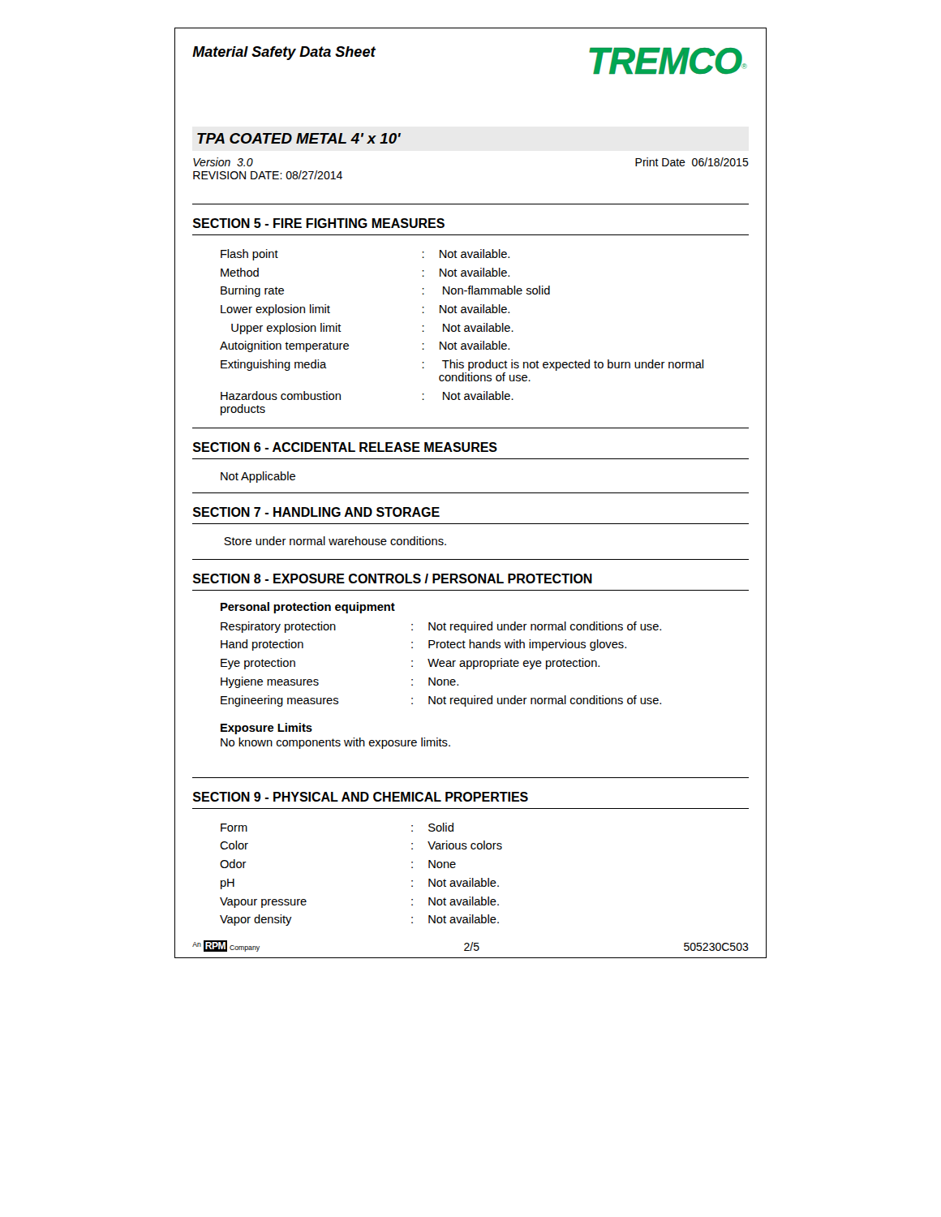TREMCO®
Material Safety Data Sheet
TPA COATED METAL 4' x 10'
Version 3.0
REVISION DATE: 08/27/2014
Print Date 06/18/2015
SECTION 5 - FIRE FIGHTING MEASURES
| Flash point | : | Not available. |
| Method | : | Not available. |
| Burning rate | : | Non-flammable solid |
| Lower explosion limit | : | Not available. |
| Upper explosion limit | : | Not available. |
| Autoignition temperature | : | Not available. |
| Extinguishing media | : | This product is not expected to burn under normal conditions of use. |
| Hazardous combustion products | : | Not available. |
SECTION 6 - ACCIDENTAL RELEASE MEASURES
Not Applicable
SECTION 7 - HANDLING AND STORAGE
Store under normal warehouse conditions.
SECTION 8 - EXPOSURE CONTROLS / PERSONAL PROTECTION
Personal protection equipment
| Respiratory protection | : | Not required under normal conditions of use. |
| Hand protection | : | Protect hands with impervious gloves. |
| Eye protection | : | Wear appropriate eye protection. |
| Hygiene measures | : | None. |
| Engineering measures | : | Not required under normal conditions of use. |
Exposure Limits
No known components with exposure limits.
SECTION 9 - PHYSICAL AND CHEMICAL PROPERTIES
| Form | : | Solid |
| Color | : | Various colors |
| Odor | : | None |
| pH | : | Not available. |
| Vapour pressure | : | Not available. |
| Vapor density | : | Not available. |
An RPM Company
505230C503
2/5